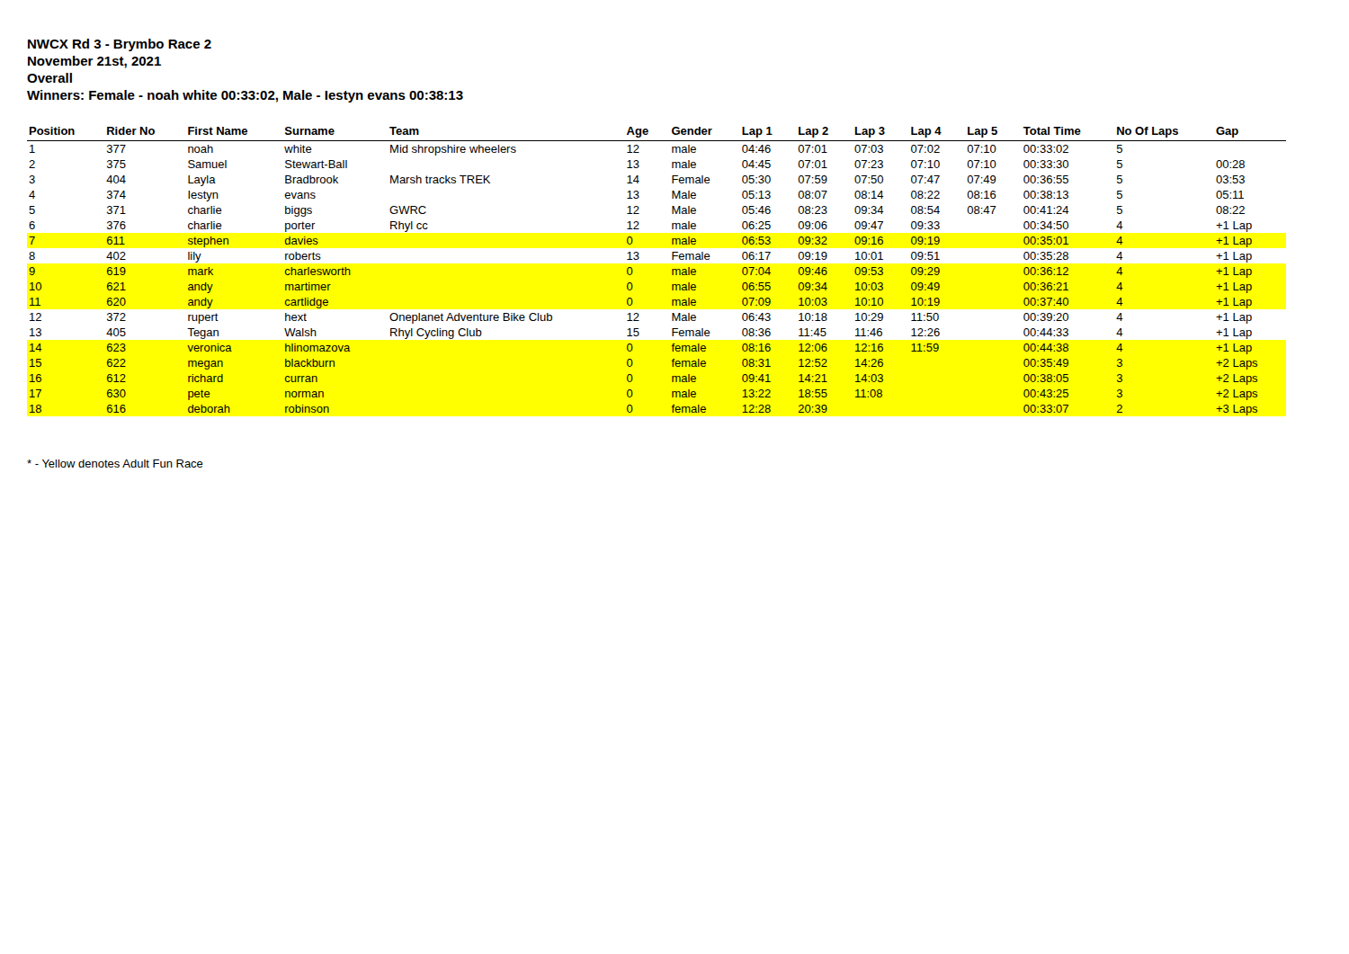NWCX Rd 3 - Brymbo Race 2
November 21st, 2021
Overall
Winners: Female - noah white 00:33:02, Male - Iestyn evans 00:38:13
| Position | Rider No | First Name | Surname | Team | Age | Gender | Lap 1 | Lap 2 | Lap 3 | Lap 4 | Lap 5 | Total Time | No Of Laps | Gap |
| --- | --- | --- | --- | --- | --- | --- | --- | --- | --- | --- | --- | --- | --- | --- |
| 1 | 377 | noah | white | Mid shropshire wheelers | 12 | male | 04:46 | 07:01 | 07:03 | 07:02 | 07:10 | 00:33:02 | 5 | |
| 2 | 375 | Samuel | Stewart-Ball | | 13 | male | 04:45 | 07:01 | 07:23 | 07:10 | 07:10 | 00:33:30 | 5 | 00:28 |
| 3 | 404 | Layla | Bradbrook | Marsh tracks TREK | 14 | Female | 05:30 | 07:59 | 07:50 | 07:47 | 07:49 | 00:36:55 | 5 | 03:53 |
| 4 | 374 | Iestyn | evans | | 13 | Male | 05:13 | 08:07 | 08:14 | 08:22 | 08:16 | 00:38:13 | 5 | 05:11 |
| 5 | 371 | charlie | biggs | GWRC | 12 | Male | 05:46 | 08:23 | 09:34 | 08:54 | 08:47 | 00:41:24 | 5 | 08:22 |
| 6 | 376 | charlie | porter | Rhyl cc | 12 | male | 06:25 | 09:06 | 09:47 | 09:33 | | 00:34:50 | 4 | +1 Lap |
| 7 | 611 | stephen | davies | | 0 | male | 06:53 | 09:32 | 09:16 | 09:19 | | 00:35:01 | 4 | +1 Lap |
| 8 | 402 | lily | roberts | | 13 | Female | 06:17 | 09:19 | 10:01 | 09:51 | | 00:35:28 | 4 | +1 Lap |
| 9 | 619 | mark | charlesworth | | 0 | male | 07:04 | 09:46 | 09:53 | 09:29 | | 00:36:12 | 4 | +1 Lap |
| 10 | 621 | andy | martimer | | 0 | male | 06:55 | 09:34 | 10:03 | 09:49 | | 00:36:21 | 4 | +1 Lap |
| 11 | 620 | andy | cartlidge | | 0 | male | 07:09 | 10:03 | 10:10 | 10:19 | | 00:37:40 | 4 | +1 Lap |
| 12 | 372 | rupert | hext | Oneplanet Adventure Bike Club | 12 | Male | 06:43 | 10:18 | 10:29 | 11:50 | | 00:39:20 | 4 | +1 Lap |
| 13 | 405 | Tegan | Walsh | Rhyl Cycling Club | 15 | Female | 08:36 | 11:45 | 11:46 | 12:26 | | 00:44:33 | 4 | +1 Lap |
| 14 | 623 | veronica | hlinomazova | | 0 | female | 08:16 | 12:06 | 12:16 | 11:59 | | 00:44:38 | 4 | +1 Lap |
| 15 | 622 | megan | blackburn | | 0 | female | 08:31 | 12:52 | 14:26 | | | 00:35:49 | 3 | +2 Laps |
| 16 | 612 | richard | curran | | 0 | male | 09:41 | 14:21 | 14:03 | | | 00:38:05 | 3 | +2 Laps |
| 17 | 630 | pete | norman | | 0 | male | 13:22 | 18:55 | 11:08 | | | 00:43:25 | 3 | +2 Laps |
| 18 | 616 | deborah | robinson | | 0 | female | 12:28 | 20:39 | | | | 00:33:07 | 2 | +3 Laps |
* - Yellow denotes Adult Fun Race